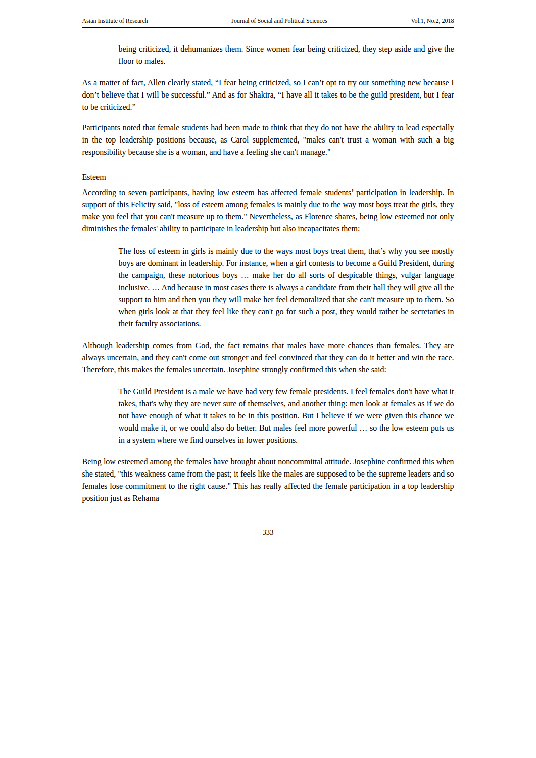Asian Institute of Research Journal of Social and Political Sciences Vol.1, No.2, 2018
being criticized, it dehumanizes them. Since women fear being criticized, they step aside and give the floor to males.
As a matter of fact, Allen clearly stated, “I fear being criticized, so I can’t opt to try out something new because I don’t believe that I will be successful.” And as for Shakira, “I have all it takes to be the guild president, but I fear to be criticized.”
Participants noted that female students had been made to think that they do not have the ability to lead especially in the top leadership positions because, as Carol supplemented, "males can't trust a woman with such a big responsibility because she is a woman, and have a feeling she can't manage."
Esteem
According to seven participants, having low esteem has affected female students’ participation in leadership. In support of this Felicity said, "loss of esteem among females is mainly due to the way most boys treat the girls, they make you feel that you can't measure up to them." Nevertheless, as Florence shares, being low esteemed not only diminishes the females' ability to participate in leadership but also incapacitates them:
The loss of esteem in girls is mainly due to the ways most boys treat them, that’s why you see mostly boys are dominant in leadership. For instance, when a girl contests to become a Guild President, during the campaign, these notorious boys … make her do all sorts of despicable things, vulgar language inclusive. … And because in most cases there is always a candidate from their hall they will give all the support to him and then you they will make her feel demoralized that she can't measure up to them. So when girls look at that they feel like they can't go for such a post, they would rather be secretaries in their faculty associations.
Although leadership comes from God, the fact remains that males have more chances than females. They are always uncertain, and they can't come out stronger and feel convinced that they can do it better and win the race. Therefore, this makes the females uncertain. Josephine strongly confirmed this when she said:
The Guild President is a male we have had very few female presidents. I feel females don't have what it takes, that's why they are never sure of themselves, and another thing: men look at females as if we do not have enough of what it takes to be in this position. But I believe if we were given this chance we would make it, or we could also do better. But males feel more powerful … so the low esteem puts us in a system where we find ourselves in lower positions.
Being low esteemed among the females have brought about noncommittal attitude. Josephine confirmed this when she stated, "this weakness came from the past; it feels like the males are supposed to be the supreme leaders and so females lose commitment to the right cause." This has really affected the female participation in a top leadership position just as Rehama
333